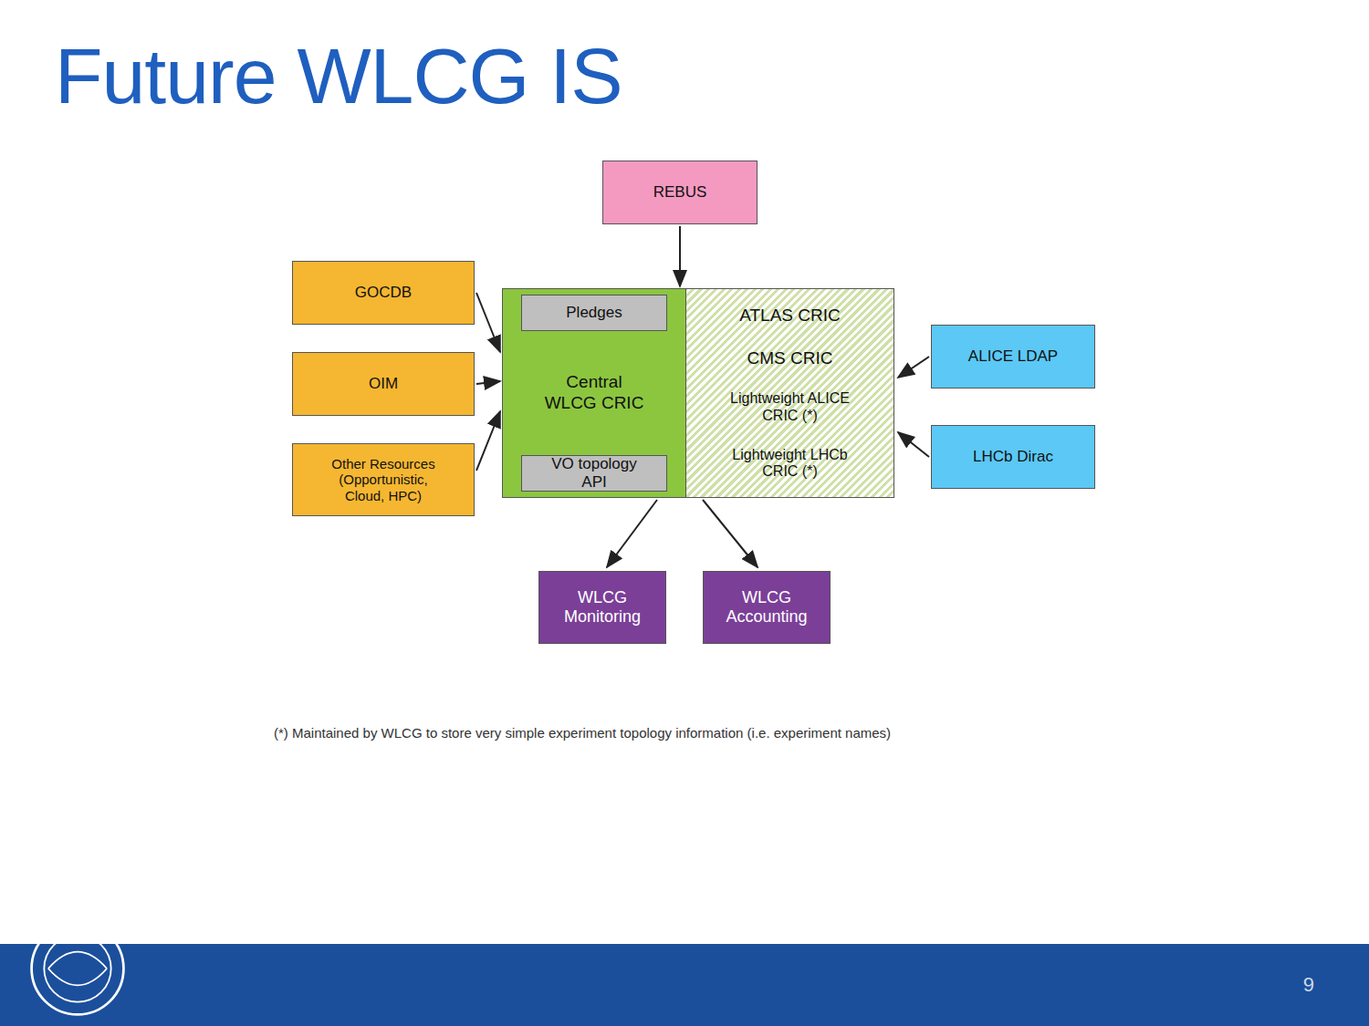Future WLCG IS
REBUS
GOCDB
OIM
Other Resources
(Opportunistic,
Cloud, HPC)
Pledges
Central
WLCG CRIC
VO topology
API
ATLAS CRIC
CMS CRIC
Lightweight ALICE
CRIC (*)
Lightweight LHCb
CRIC (*)
ALICE LDAP
LHCb Dirac
WLCG
Monitoring
WLCG
Accounting
(*) Maintained by WLCG to store very simple experiment topology information (i.e. experiment names)
CERN
9